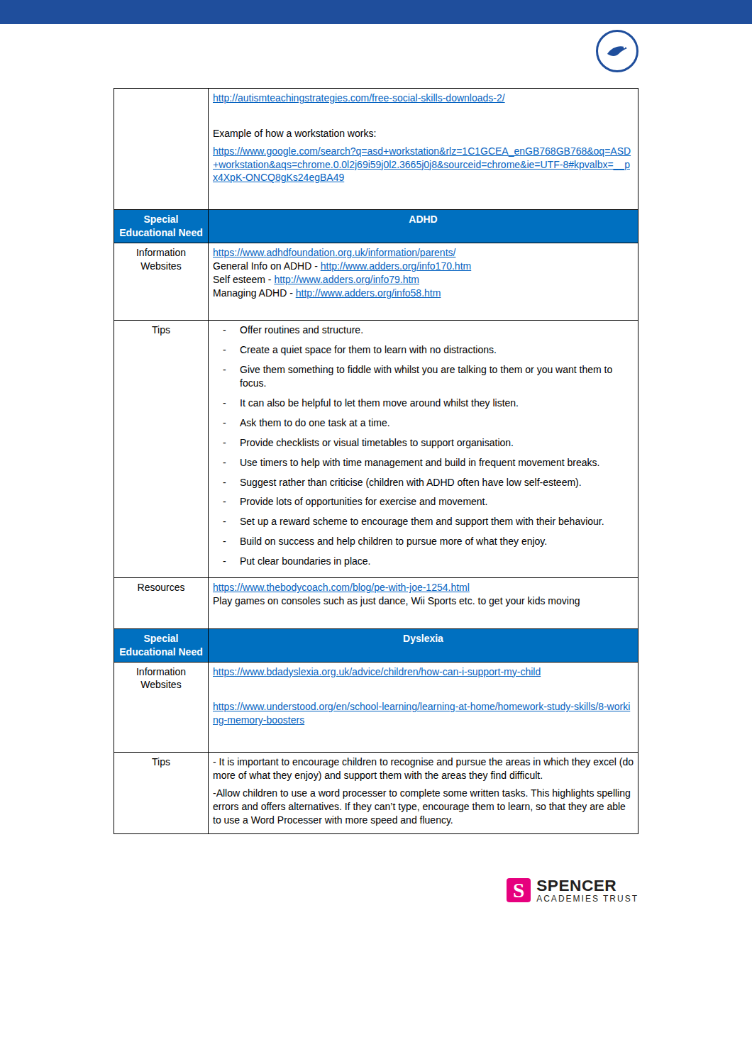| | http://autismteachingstrategies.com/free-social-skills-downloads-2/ Example of how a workstation works: https://www.google.com/search?q=asd+workstation&rlz=1C1GCEA_enGB768GB768&oq=ASD+workstation&aqs=chrome.0.0l2j69i59j0l2.3665j0j8&sourceid=chrome&ie=UTF-8#kpvalbx=__px4XpK-ONCQ8gKs24egBA49 |
| Special Educational Need | ADHD |
| Information Websites | https://www.adhdfoundation.org.uk/information/parents/ General Info on ADHD - http://www.adders.org/info170.htm Self esteem - http://www.adders.org/info79.htm Managing ADHD - http://www.adders.org/info58.htm |
| Tips | Offer routines and structure. Create a quiet space for them to learn with no distractions. Give them something to fiddle with whilst you are talking to them or you want them to focus. It can also be helpful to let them move around whilst they listen. Ask them to do one task at a time. Provide checklists or visual timetables to support organisation. Use timers to help with time management and build in frequent movement breaks. Suggest rather than criticise (children with ADHD often have low self-esteem). Provide lots of opportunities for exercise and movement. Set up a reward scheme to encourage them and support them with their behaviour. Build on success and help children to pursue more of what they enjoy. Put clear boundaries in place. |
| Resources | https://www.thebodycoach.com/blog/pe-with-joe-1254.html Play games on consoles such as just dance, Wii Sports etc. to get your kids moving |
| Special Educational Need | Dyslexia |
| Information Websites | https://www.bdadyslexia.org.uk/advice/children/how-can-i-support-my-child https://www.understood.org/en/school-learning/learning-at-home/homework-study-skills/8-working-memory-boosters |
| Tips | - It is important to encourage children to recognise and pursue the areas in which they excel (do more of what they enjoy) and support them with the areas they find difficult. -Allow children to use a word processer to complete some written tasks. This highlights spelling errors and offers alternatives. If they can’t type, encourage them to learn, so that they are able to use a Word Processer with more speed and fluency. |
S
SPENCER
ACADEMIES TRUST